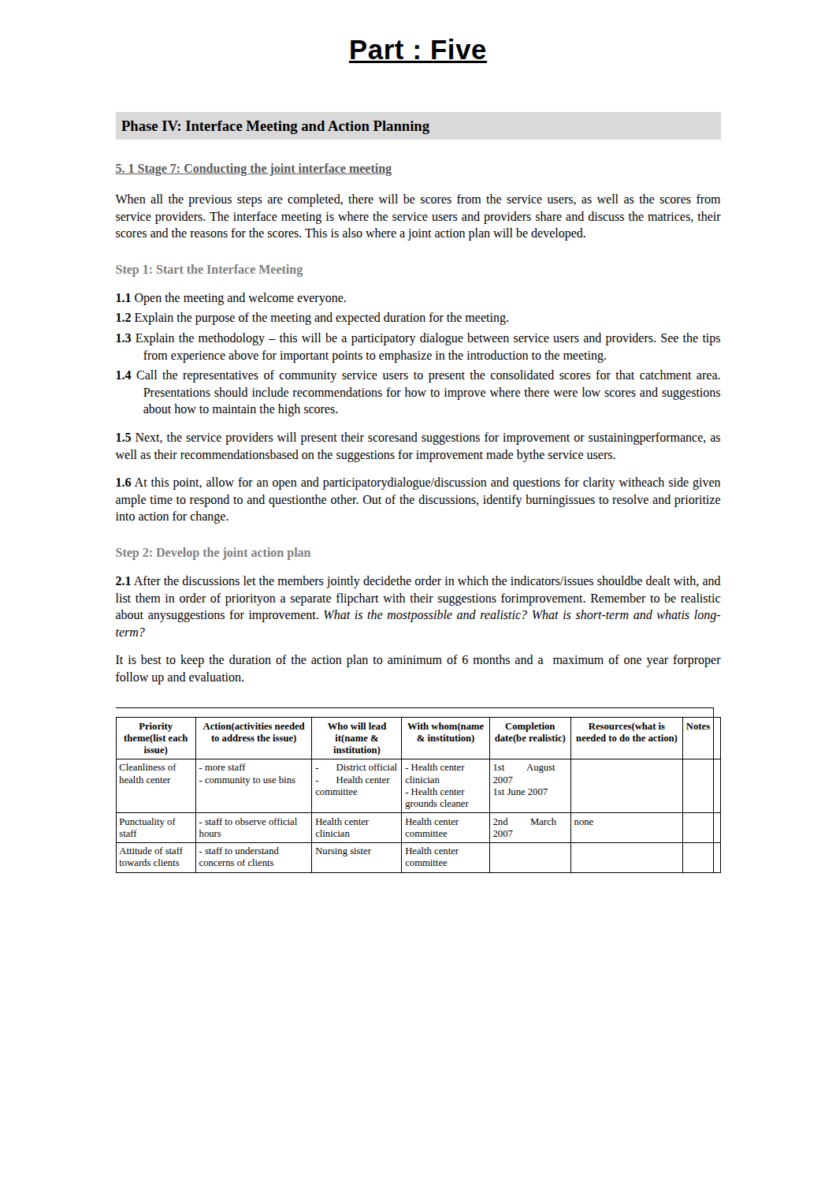Part : Five
Phase IV: Interface Meeting and Action Planning
5. 1 Stage 7: Conducting the joint interface meeting
When all the previous steps are completed, there will be scores from the service users, as well as the scores from service providers. The interface meeting is where the service users and providers share and discuss the matrices, their scores and the reasons for the scores. This is also where a joint action plan will be developed.
Step 1: Start the Interface Meeting
1.1 Open the meeting and welcome everyone.
1.2 Explain the purpose of the meeting and expected duration for the meeting.
1.3 Explain the methodology – this will be a participatory dialogue between service users and providers. See the tips from experience above for important points to emphasize in the introduction to the meeting.
1.4 Call the representatives of community service users to present the consolidated scores for that catchment area. Presentations should include recommendations for how to improve where there were low scores and suggestions about how to maintain the high scores.
1.5 Next, the service providers will present their scoresand suggestions for improvement or sustainingperformance, as well as their recommendationsbased on the suggestions for improvement made bythe service users.
1.6 At this point, allow for an open and participatorydialogue/discussion and questions for clarity witheach side given ample time to respond to and questionthe other. Out of the discussions, identify burningissues to resolve and prioritize into action for change.
Step 2: Develop the joint action plan
2.1 After the discussions let the members jointly decidethe order in which the indicators/issues shouldbe dealt with, and list them in order of priorityon a separate flipchart with their suggestions forimprovement. Remember to be realistic about anysuggestions for improvement. What is the mostpossible and realistic? What is short-term and whatis long-term?
It is best to keep the duration of the action plan to aminimum of 6 months and a maximum of one year forproper follow up and evaluation.
| Priority theme (list each issue) | Action (activities needed to address the issue) | Who will lead it (name & institution) | With whom (name & institution) | Completion date (be realistic) | Resources (what is needed to do the action) | Notes | |
| --- | --- | --- | --- | --- | --- | --- | --- |
| Cleanliness of health center | - more staff - community to use bins | - District official - Health center committee | - Health center clinician - Health center grounds cleaner | 1st August 2007 1st June 2007 | | | |
| Punctuality of staff | - staff to observe official hours | Health center clinician | Health center committee | 2nd March 2007 | none | | |
| Attitude of staff towards clients | - staff to understand concerns of clients | Nursing sister | Health center committee | | | | |